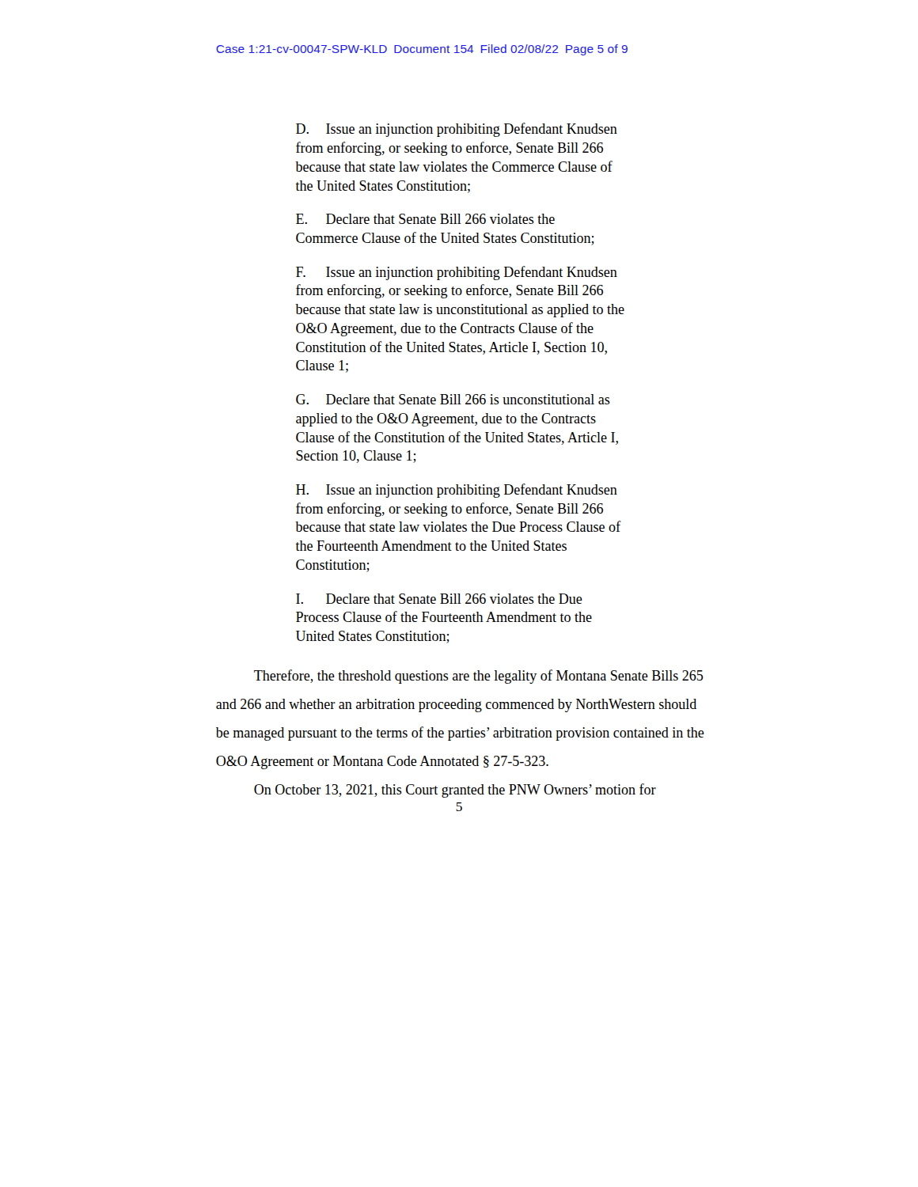Case 1:21-cv-00047-SPW-KLD Document 154 Filed 02/08/22 Page 5 of 9
D. Issue an injunction prohibiting Defendant Knudsen
from enforcing, or seeking to enforce, Senate Bill 266
because that state law violates the Commerce Clause of
the United States Constitution;
E. Declare that Senate Bill 266 violates the
Commerce Clause of the United States Constitution;
F. Issue an injunction prohibiting Defendant Knudsen
from enforcing, or seeking to enforce, Senate Bill 266
because that state law is unconstitutional as applied to the
O&O Agreement, due to the Contracts Clause of the
Constitution of the United States, Article I, Section 10,
Clause 1;
G. Declare that Senate Bill 266 is unconstitutional as
applied to the O&O Agreement, due to the Contracts
Clause of the Constitution of the United States, Article I,
Section 10, Clause 1;
H. Issue an injunction prohibiting Defendant Knudsen
from enforcing, or seeking to enforce, Senate Bill 266
because that state law violates the Due Process Clause of
the Fourteenth Amendment to the United States
Constitution;
I. Declare that Senate Bill 266 violates the Due
Process Clause of the Fourteenth Amendment to the
United States Constitution;
Therefore, the threshold questions are the legality of Montana Senate Bills 265 and 266 and whether an arbitration proceeding commenced by NorthWestern should be managed pursuant to the terms of the parties’ arbitration provision contained in the O&O Agreement or Montana Code Annotated § 27-5-323.
On October 13, 2021, this Court granted the PNW Owners’ motion for
5